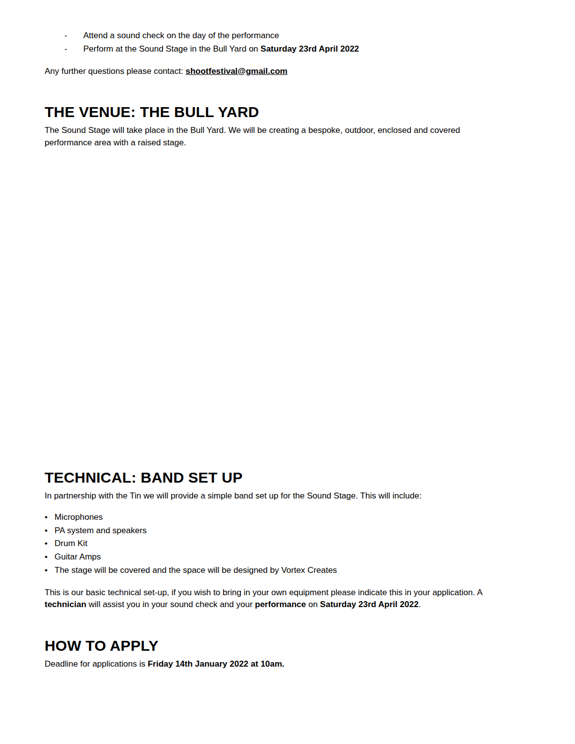Attend a sound check on the day of the performance
Perform at the Sound Stage in the Bull Yard on Saturday 23rd April 2022
Any further questions please contact: shootfestival@gmail.com
THE VENUE: THE BULL YARD
The Sound Stage will take place in the Bull Yard. We will be creating a bespoke, outdoor, enclosed and covered performance area with a raised stage.
TECHNICAL: BAND SET UP
In partnership with the Tin we will provide a simple band set up for the Sound Stage. This will include:
Microphones
PA system and speakers
Drum Kit
Guitar Amps
The stage will be covered and the space will be designed by Vortex Creates
This is our basic technical set-up, if you wish to bring in your own equipment please indicate this in your application. A technician will assist you in your sound check and your performance on Saturday 23rd April 2022.
HOW TO APPLY
Deadline for applications is Friday 14th January 2022 at 10am.